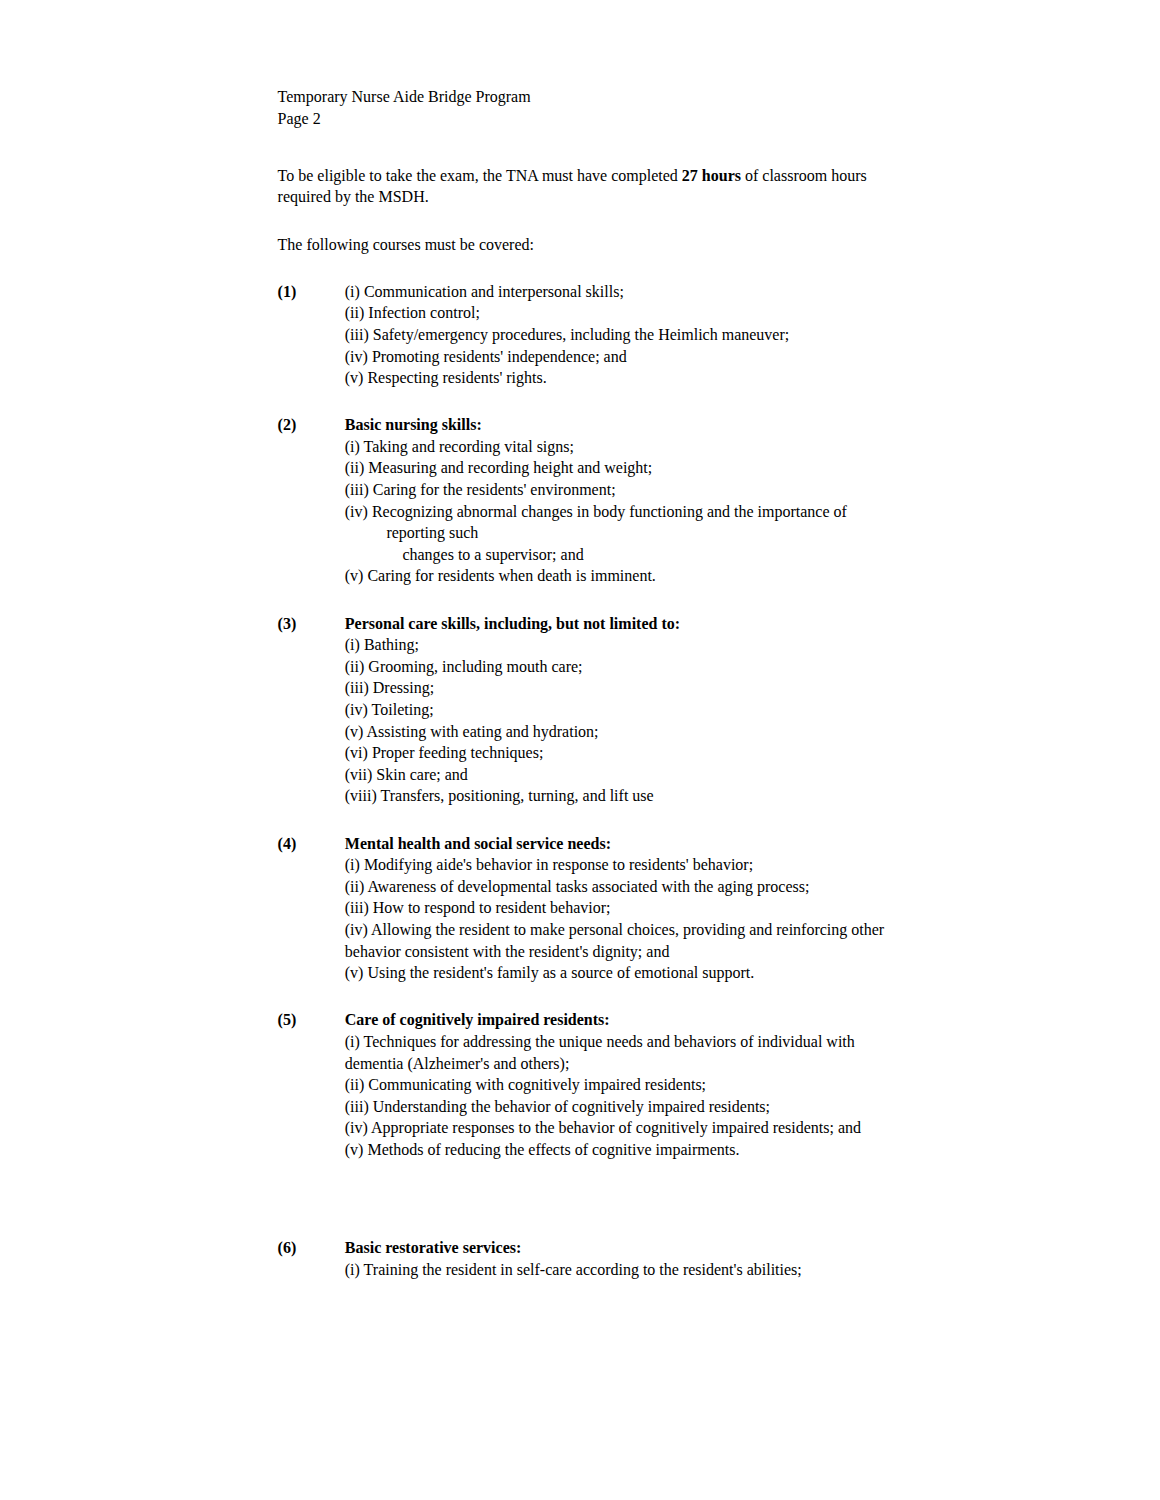Temporary Nurse Aide Bridge Program
Page 2
To be eligible to take the exam, the TNA must have completed 27 hours of classroom hours required by the MSDH.
The following courses must be covered:
(1)
(i) Communication and interpersonal skills;
(ii) Infection control;
(iii) Safety/emergency procedures, including the Heimlich maneuver;
(iv) Promoting residents' independence; and
(v) Respecting residents' rights.
(2)
Basic nursing skills:
(i) Taking and recording vital signs;
(ii) Measuring and recording height and weight;
(iii) Caring for the residents' environment;
(iv) Recognizing abnormal changes in body functioning and the importance of reporting suchchanges to a supervisor; and
(v) Caring for residents when death is imminent.
(3)
Personal care skills, including, but not limited to:
(i) Bathing;
(ii) Grooming, including mouth care;
(iii) Dressing;
(iv) Toileting;
(v) Assisting with eating and hydration;
(vi) Proper feeding techniques;
(vii) Skin care; and
(viii) Transfers, positioning, turning, and lift use
(4)
Mental health and social service needs:
(i) Modifying aide's behavior in response to residents' behavior;
(ii) Awareness of developmental tasks associated with the aging process;
(iii) How to respond to resident behavior;
(iv) Allowing the resident to make personal choices, providing and reinforcing other behavior consistent with the resident's dignity; and
(v) Using the resident's family as a source of emotional support.
(5)
Care of cognitively impaired residents:
(i) Techniques for addressing the unique needs and behaviors of individual with dementia (Alzheimer's and others);
(ii) Communicating with cognitively impaired residents;
(iii) Understanding the behavior of cognitively impaired residents;
(iv) Appropriate responses to the behavior of cognitively impaired residents; and
(v) Methods of reducing the effects of cognitive impairments.
(6)
Basic restorative services:
(i) Training the resident in self-care according to the resident's abilities;